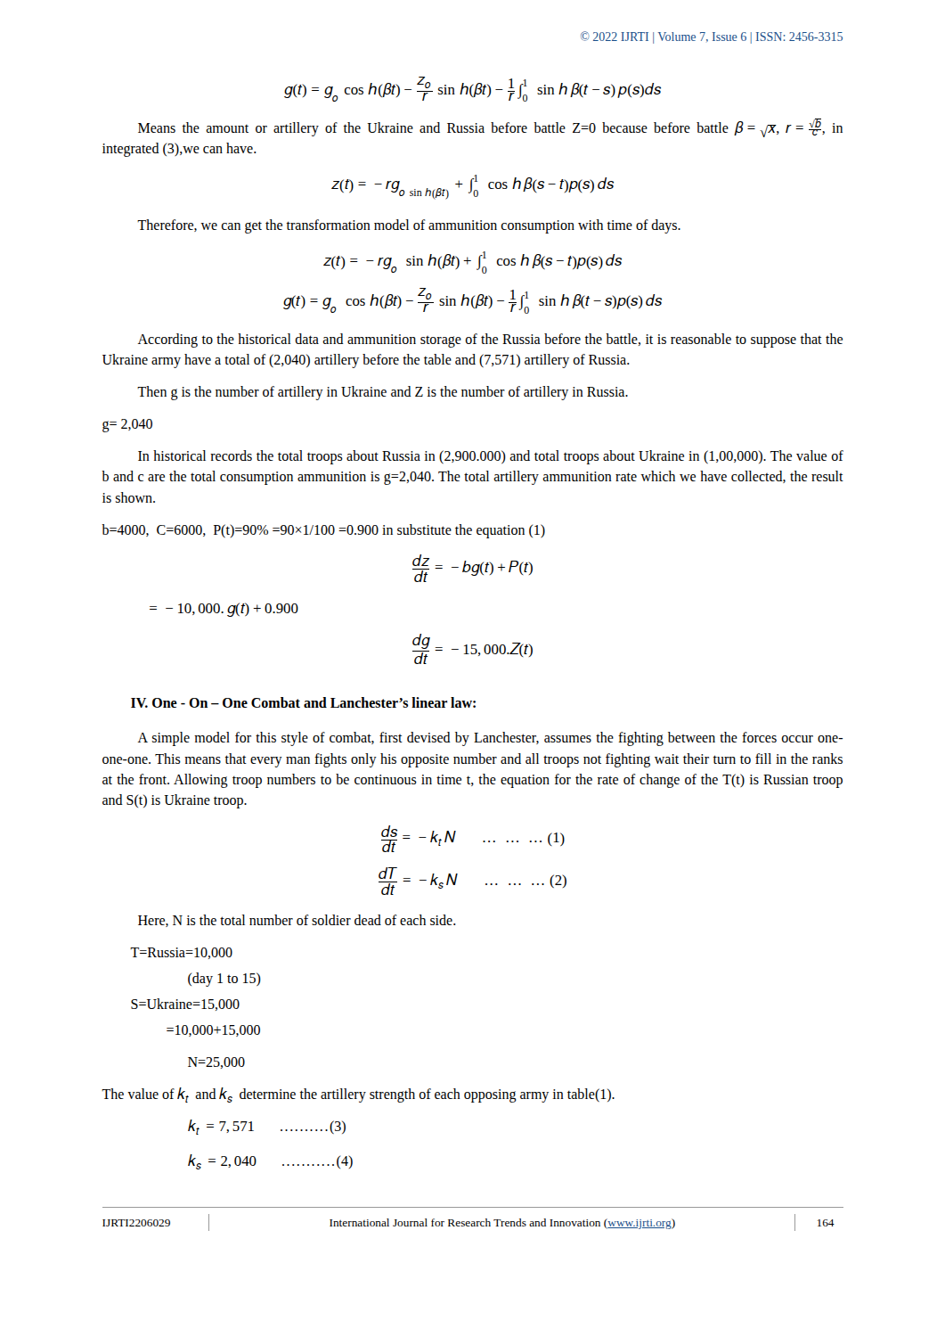© 2022 IJRTI | Volume 7, Issue 6 | ISSN: 2456-3315
g(t)= go cosh(βt) − zor sinh(βt) − 1r ∫01 sinhβ(t−s) p(s)ds
Means the amount or artillery of the Ukraine and Russia before battle Z=0 because before battle β=x, r=bc, in integrated (3),we can have.
z(t)= −rgosinh(βt) + ∫01 coshβ(s−t)p(s) ds
Therefore, we can get the transformation model of ammunition consumption with time of days.
z(t)= −rgo sinh(βt) + ∫01 coshβ(s−t)p(s) ds
g(t)= go cosh(βt) − zor sinh(βt) − 1r ∫01 sinhβ(t−s)p(s) ds
According to the historical data and ammunition storage of the Russia before the battle, it is reasonable to suppose that the Ukraine army have a total of (2,040) artillery before the table and (7,571) artillery of Russia.
Then g is the number of artillery in Ukraine and Z is the number of artillery in Russia.
g= 2,040
In historical records the total troops about Russia in (2,900.000) and total troops about Ukraine in (1,00,000). The value of b and c are the total consumption ammunition is g=2,040. The total artillery ammunition rate which we have collected, the result is shown.
b=4000, C=6000, P(t)=90% =90×1/100 =0.900 in substitute the equation (1)
dzdt =−bg(t)+P(t)
=−10,000.g(t)+0.900
dgdt =−15,000.Z(t)
IV. One - On – One Combat and Lanchester’s linear law:
A simple model for this style of combat, first devised by Lanchester, assumes the fighting between the forces occur one-one-one. This means that every man fights only his opposite number and all troops not fighting wait their turn to fill in the ranks at the front. Allowing troop numbers to be continuous in time t, the equation for the rate of change of the T(t) is Russian troop and S(t) is Ukraine troop.
dsdt =−ktN ………(1)
dTdt =−ksN ………(2)
Here, N is the total number of soldier dead of each side.
T=Russia=10,000
(day 1 to 15)
S=Ukraine=15,000
=10,000+15,000
N=25,000
The value of kt and ks determine the artillery strength of each opposing army in table(1).
kt=7,571 ..........(3)
ks=2,040 ...........(4)
IJRTI2206029 International Journal for Research Trends and Innovation (www.ijrti.org) 164